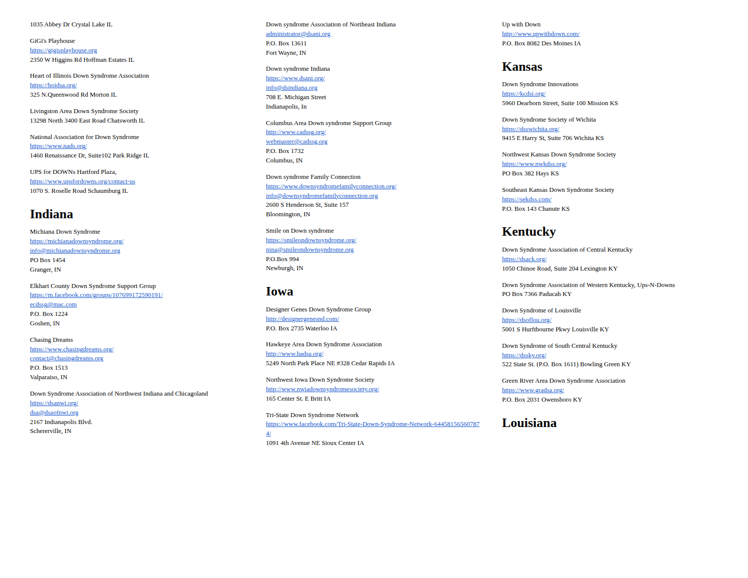1035 Abbey Dr Crystal Lake IL
GiGi's Playhouse https://gigisplayhouse.org 2350 W Higgins Rd Hoffman Estates IL
Heart of Illinois Down Syndrome Association https://hoidsa.org/ 325 N.Queenwood Rd Morton IL
Livingston Area Down Syndrome Society 13298 North 3400 East Road Chatsworth IL
National Association for Down Syndrome https://www.nads.org/ 1460 Renaissance Dr, Suite102 Park Ridge IL
UPS for DOWNs Hartford Plaza, https://www.upsfordowns.org/contact-us 1070 S. Roselle Road Schaumburg IL
Indiana
Michiana Down Syndrome https://michianadownsyndrome.org/
info@michianadownsyndrome.org PO Box 1454 Granger, IN
Elkhart County Down Syndrome Support Group https://m.facebook.com/groups/107699172590191/
ecdssg@mac.com P.O. Box 1224 Goshen, IN
Chasing Dreams https://www.chasingdreams.org/
contact@chasingdreams.org P.O. Box 1513 Valparaiso, IN
Down Syndrome Association of Northwest Indiana and Chicagoland https://dsanwi.org/
dsa@dsaofnwi.org 2167 Indianapolis Blvd. Schererville, IN
Down syndrome Association of Northeast Indiana administrator@dsani.org P.O. Box 13611 Fort Wayne, IN
Down syndrome Indiana https://www.dsani.org/
info@dsindiana.org 708 E. Michigan Street Indianapolis, In
Columbus Area Down syndrome Support Group http://www.cadssg.org/
webmaster@cadssg.org P.O. Box 1732 Columbus, IN
Down syndrome Family Connection https://www.downsyndromefamilyconnection.org/
info@downsyndromefamilyconnection.org 2600 S Henderson St, Suite 157 Bloomington, IN
Smile on Down syndrome https://smileondownsyndrome.org/
nina@smileondownsyndrome.org P.O.Box 994 Newburgh, IN
Iowa
Designer Genes Down Syndrome Group http://designergenesnd.com/ P.O. Box 2735 Waterloo IA
Hawkeye Area Down Syndrome Association http://www.hadsa.org/ 5249 North Park Place NE #328 Cedar Rapids IA
Northwest Iowa Down Syndrome Society http://www.nwiadownsyndromesociety.org/ 165 Center St. E Britt IA
Tri-State Down Syndrome Network https://www.facebook.com/Tri-State-Down-Syndrome-Network-644581565607874/ 1091 4th Avenue NE Sioux Center IA
Up with Down http://www.upwithdown.com/ P.O. Box 8082 Des Moines IA
Kansas
Down Syndrome Innovations https://kcdsi.org/ 5960 Dearborn Street, Suite 100 Mission KS
Down Syndrome Society of Wichita https://dsswichita.org/ 9415 E Harry St, Suite 706 Wichita KS
Northwest Kansas Down Syndrome Society https://www.nwkdss.org/ PO Box 382 Hays KS
Southeast Kansas Down Syndrome Society https://sekdss.com/ P.O. Box 143 Chanute KS
Kentucky
Down Syndrome Association of Central Kentucky https://dsack.org/ 1050 Chinoe Road, Suite 204 Lexington KY
Down Syndrome Association of Western Kentucky, Ups-N-Downs PO Box 7366 Paducah KY
Down Syndrome of Louisville https://dsoflou.org/ 5001 S Hurftbourne Pkwy Louisville KY
Down Syndrome of South Central Kentucky https://dssky.org/ 522 State St. (P.O. Box 1611) Bowling Green KY
Green River Area Down Syndrome Association https://www.gradsa.org/ P.O. Box 2031 Owensboro KY
Louisiana